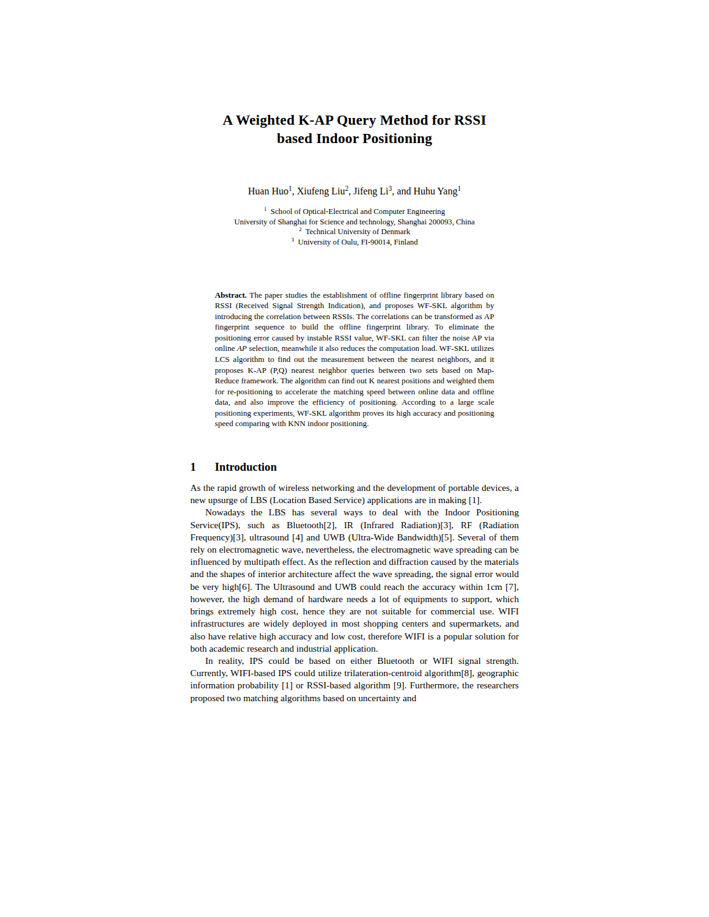A Weighted K-AP Query Method for RSSI
based Indoor Positioning
Huan Huo1, Xiufeng Liu2, Jifeng Li3, and Huhu Yang1
1 School of Optical-Electrical and Computer Engineering
University of Shanghai for Science and technology, Shanghai 200093, China
2 Technical University of Denmark
3 University of Oulu, FI-90014, Finland
Abstract. The paper studies the establishment of offline fingerprint library based on RSSI (Received Signal Strength Indication), and proposes WF-SKL algorithm by introducing the correlation between RSSIs. The correlations can be transformed as AP fingerprint sequence to build the offline fingerprint library. To eliminate the positioning error caused by instable RSSI value, WF-SKL can filter the noise AP via online AP selection, meanwhile it also reduces the computation load. WF-SKL utilizes LCS algorithm to find out the measurement between the nearest neighbors, and it proposes K-AP (P,Q) nearest neighbor queries between two sets based on Map-Reduce framework. The algorithm can find out K nearest positions and weighted them for re-positioning to accelerate the matching speed between online data and offline data, and also improve the efficiency of positioning. According to a large scale positioning experiments, WF-SKL algorithm proves its high accuracy and positioning speed comparing with KNN indoor positioning.
1 Introduction
As the rapid growth of wireless networking and the development of portable devices, a new upsurge of LBS (Location Based Service) applications are in making [1].
Nowadays the LBS has several ways to deal with the Indoor Positioning Service(IPS), such as Bluetooth[2], IR (Infrared Radiation)[3], RF (Radiation Frequency)[3], ultrasound [4] and UWB (Ultra-Wide Bandwidth)[5]. Several of them rely on electromagnetic wave, nevertheless, the electromagnetic wave spreading can be influenced by multipath effect. As the reflection and diffraction caused by the materials and the shapes of interior architecture affect the wave spreading, the signal error would be very high[6]. The Ultrasound and UWB could reach the accuracy within 1cm [7], however, the high demand of hardware needs a lot of equipments to support, which brings extremely high cost, hence they are not suitable for commercial use. WIFI infrastructures are widely deployed in most shopping centers and supermarkets, and also have relative high accuracy and low cost, therefore WIFI is a popular solution for both academic research and industrial application.
In reality, IPS could be based on either Bluetooth or WIFI signal strength. Currently, WIFI-based IPS could utilize trilateration-centroid algorithm[8], geographic information probability [1] or RSSI-based algorithm [9]. Furthermore, the researchers proposed two matching algorithms based on uncertainty and